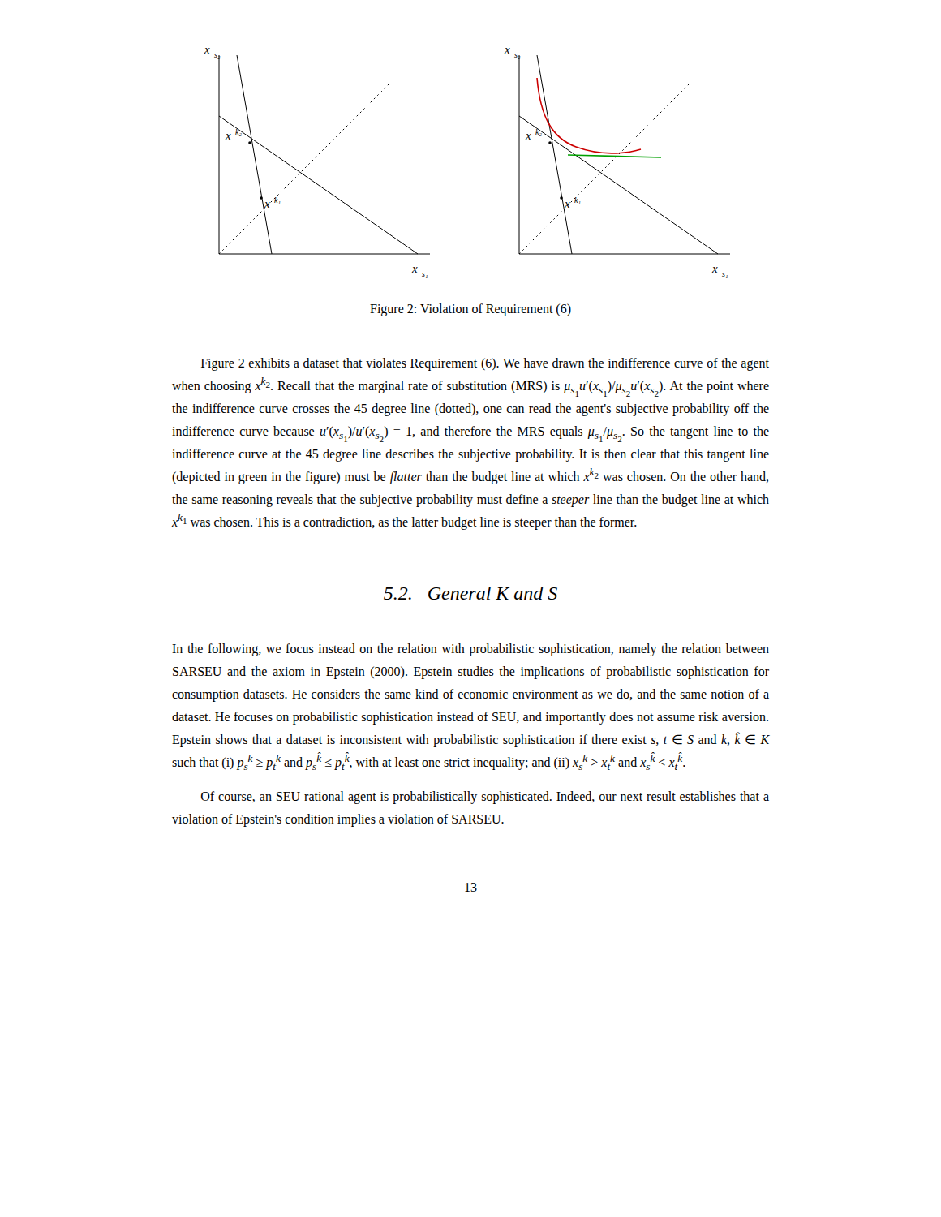x s₂ x s₁ x k₂ x k₁ x s₂ x s₁ x k₂ x k₁
Figure 2: Violation of Requirement (6)
Figure 2 exhibits a dataset that violates Requirement (6). We have drawn the indifference curve of the agent when choosing xk2. Recall that the marginal rate of substitution (MRS) is μs1u′(xs1)/μs2u′(xs2). At the point where the indifference curve crosses the 45 degree line (dotted), one can read the agent's subjective probability off the indifference curve because u′(xs1)/u′(xs2) = 1, and therefore the MRS equals μs1/μs2. So the tangent line to the indifference curve at the 45 degree line describes the subjective probability. It is then clear that this tangent line (depicted in green in the figure) must be flatter than the budget line at which xk2 was chosen. On the other hand, the same reasoning reveals that the subjective probability must define a steeper line than the budget line at which xk1 was chosen. This is a contradiction, as the latter budget line is steeper than the former.
5.2. General K and S
In the following, we focus instead on the relation with probabilistic sophistication, namely the relation between SARSEU and the axiom in Epstein (2000). Epstein studies the implications of probabilistic sophistication for consumption datasets. He considers the same kind of economic environment as we do, and the same notion of a dataset. He focuses on probabilistic sophistication instead of SEU, and importantly does not assume risk aversion. Epstein shows that a dataset is inconsistent with probabilistic sophistication if there exist s, t ∈ S and k, k̂ ∈ K such that (i) psk ≥ ptk and psk̂ ≤ ptk̂, with at least one strict inequality; and (ii) xsk > xtk and xsk̂ < xtk̂.
Of course, an SEU rational agent is probabilistically sophisticated. Indeed, our next result establishes that a violation of Epstein's condition implies a violation of SARSEU.
13